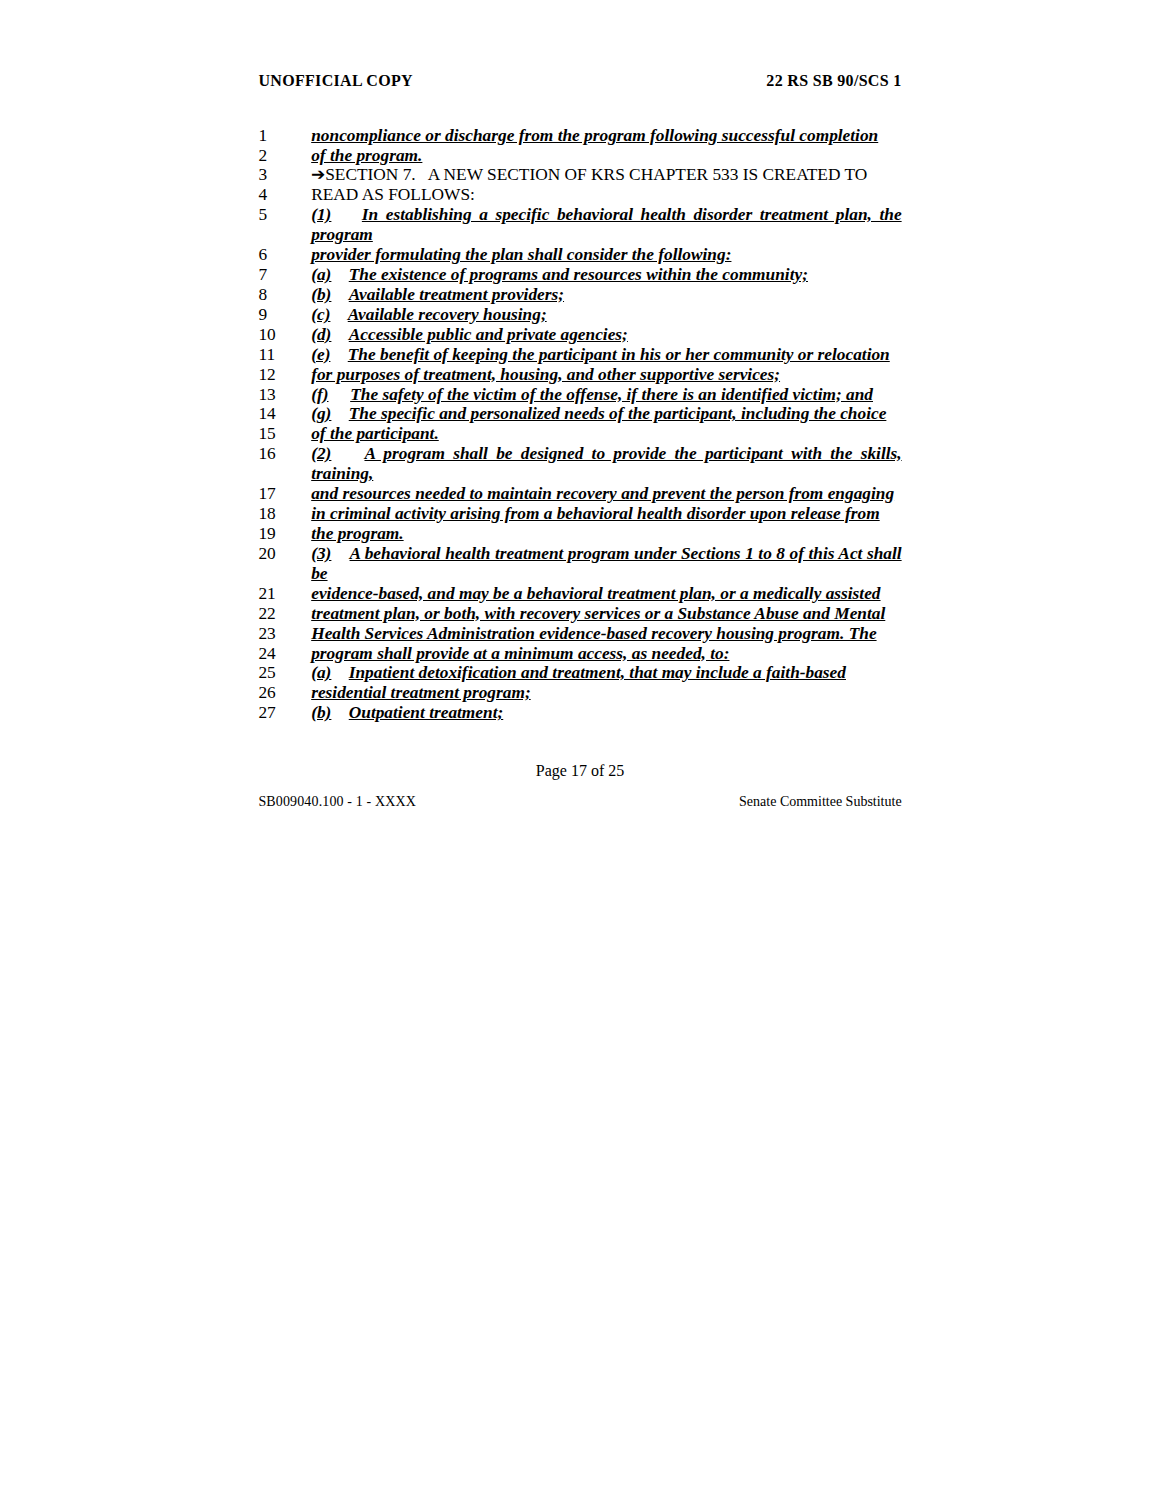UNOFFICIAL COPY 22 RS SB 90/SCS 1
| 1 | noncompliance or discharge from the program following successful completion |
| 2 | of the program. |
| 3 | ➔ SECTION 7. A NEW SECTION OF KRS CHAPTER 533 IS CREATED TO |
| 4 | READ AS FOLLOWS: |
| 5 | (1) In establishing a specific behavioral health disorder treatment plan, the program |
| 6 | provider formulating the plan shall consider the following: |
| 7 | (a) The existence of programs and resources within the community; |
| 8 | (b) Available treatment providers; |
| 9 | (c) Available recovery housing; |
| 10 | (d) Accessible public and private agencies; |
| 11 | (e) The benefit of keeping the participant in his or her community or relocation |
| 12 | for purposes of treatment, housing, and other supportive services; |
| 13 | (f) The safety of the victim of the offense, if there is an identified victim; and |
| 14 | (g) The specific and personalized needs of the participant, including the choice |
| 15 | of the participant. |
| 16 | (2) A program shall be designed to provide the participant with the skills, training, |
| 17 | and resources needed to maintain recovery and prevent the person from engaging |
| 18 | in criminal activity arising from a behavioral health disorder upon release from |
| 19 | the program. |
| 20 | (3) A behavioral health treatment program under Sections 1 to 8 of this Act shall be |
| 21 | evidence-based, and may be a behavioral treatment plan, or a medically assisted |
| 22 | treatment plan, or both, with recovery services or a Substance Abuse and Mental |
| 23 | Health Services Administration evidence-based recovery housing program. The |
| 24 | program shall provide at a minimum access, as needed, to: |
| 25 | (a) Inpatient detoxification and treatment, that may include a faith-based |
| 26 | residential treatment program; |
| 27 | (b) Outpatient treatment; |
Page 17 of 25
SB009040.100 - 1 - XXXX Senate Committee Substitute